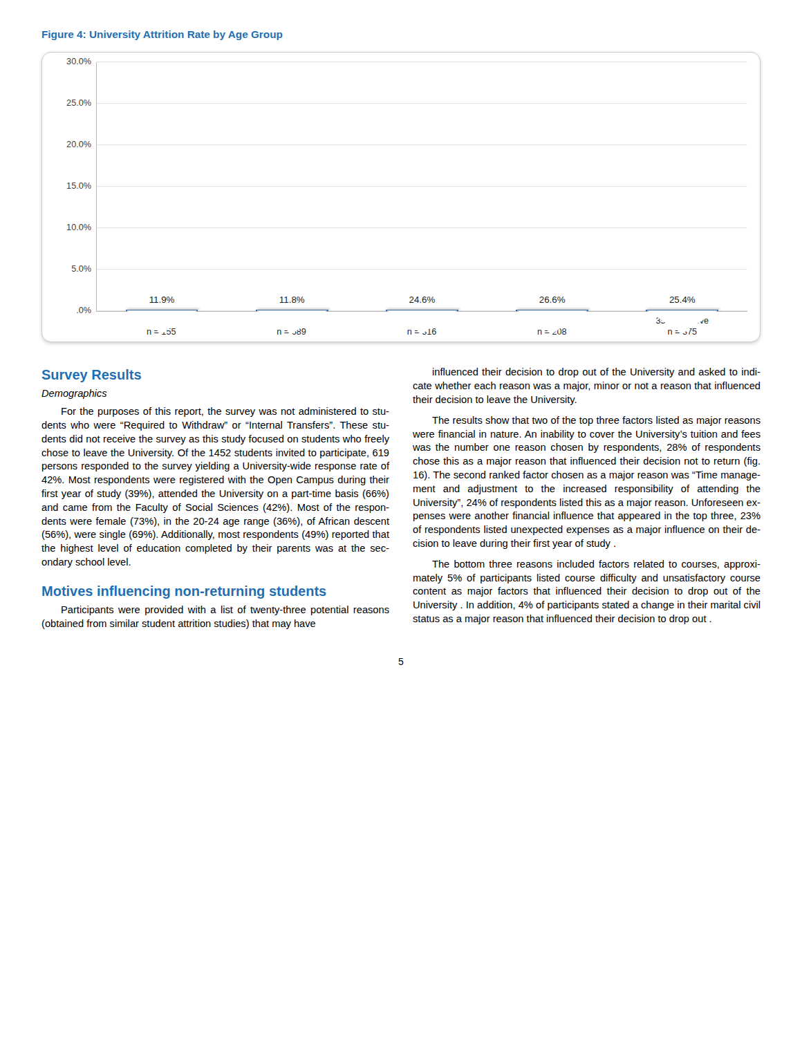Figure 4: University Attrition Rate by Age Group
30.0%
25.0%
20.0%
15.0%
10.0%
5.0%
.0%
11.9%
11.8%
24.6%
26.6%
25.4%
17-19n = 155
20-24n = 689
25-29n = 316
30-34n = 208
35 and aboven = 375
Survey Results
Demographics
For the purposes of this report, the survey was not administered to students who were “Required to Withdraw” or “Internal Transfers”. These students did not receive the survey as this study focused on students who freely chose to leave the University. Of the 1452 students invited to participate, 619 persons responded to the survey yielding a University-wide response rate of 42%. Most respondents were registered with the Open Campus during their first year of study (39%), attended the University on a part-time basis (66%) and came from the Faculty of Social Sciences (42%). Most of the respondents were female (73%), in the 20-24 age range (36%), of African descent (56%), were single (69%). Additionally, most respondents (49%) reported that the highest level of education completed by their parents was at the secondary school level.
Motives influencing non-returning students
Participants were provided with a list of twenty-three potential reasons (obtained from similar student attrition studies) that may have
influenced their decision to drop out of the University and asked to indicate whether each reason was a major, minor or not a reason that influenced their decision to leave the University.
The results show that two of the top three factors listed as major reasons were financial in nature. An inability to cover the University’s tuition and fees was the number one reason chosen by respondents, 28% of respondents chose this as a major reason that influenced their decision not to return (fig. 16). The second ranked factor chosen as a major reason was “Time management and adjustment to the increased responsibility of attending the University”, 24% of respondents listed this as a major reason. Unforeseen expenses were another financial influence that appeared in the top three, 23% of respondents listed unexpected expenses as a major influence on their decision to leave during their first year of study .
The bottom three reasons included factors related to courses, approximately 5% of participants listed course difficulty and unsatisfactory course content as major factors that influenced their decision to drop out of the University . In addition, 4% of participants stated a change in their marital civil status as a major reason that influenced their decision to drop out .
5